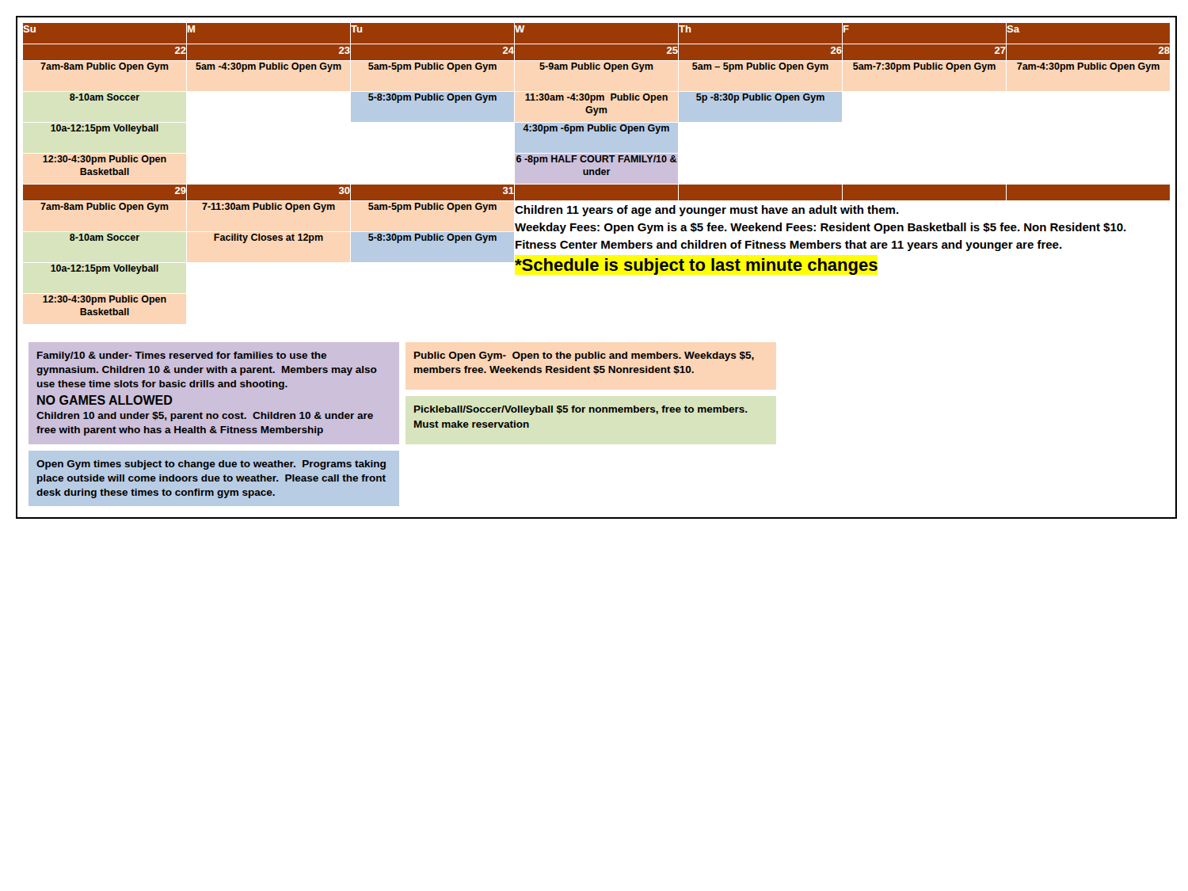| Su | M | Tu | W | Th | F | Sa |
| --- | --- | --- | --- | --- | --- | --- |
| 22 | 23 | 24 | 25 | 26 | 27 | 28 |
| 7am-8am Public Open Gym | 5am -4:30pm Public Open Gym | 5am-5pm Public Open Gym | 5-9am Public Open Gym | 5am – 5pm Public Open Gym | 5am-7:30pm Public Open Gym | 7am-4:30pm Public Open Gym |
| 8-10am Soccer | | 5-8:30pm Public Open Gym | 11:30am -4:30pm Public Open Gym | 5p -8:30p Public Open Gym | | |
| 10a-12:15pm Volleyball | | | 4:30pm -6pm Public Open Gym | | | |
| 12:30-4:30pm Public Open Basketball | | | 6 -8pm HALF COURT FAMILY/10 & under | | | |
| 29 | 30 | 31 | | | | |
| 7am-8am Public Open Gym | 7-11:30am Public Open Gym | 5am-5pm Public Open Gym | Children 11 years of age and younger must have an adult with them. Weekday Fees: Open Gym is a $5 fee. Weekend Fees: Resident Open Basketball is $5 fee. Non Resident $10. Fitness Center Members and children of Fitness Members that are 11 years and younger are free. *Schedule is subject to last minute changes |
| 8-10am Soccer | Facility Closes at 12pm | 5-8:30pm Public Open Gym |
| 10a-12:15pm Volleyball | | |
| 12:30-4:30pm Public Open Basketball | | |
| Family/10 & under- Times reserved for families to use the gymnasium. Children 10 & under with a parent. Members may also use these time slots for basic drills and shooting. NO GAMES ALLOWED Children 10 and under $5, parent no cost. Children 10 & under are free with parent who has a Health & Fitness Membership | Public Open Gym- Open to the public and members. Weekdays $5, members free. Weekends Resident $5 Nonresident $10. | |
| Pickleball/Soccer/Volleyball $5 for nonmembers, free to members. Must make reservation | |
| Open Gym times subject to change due to weather. Programs taking place outside will come indoors due to weather. Please call the front desk during these times to confirm gym space. | | |